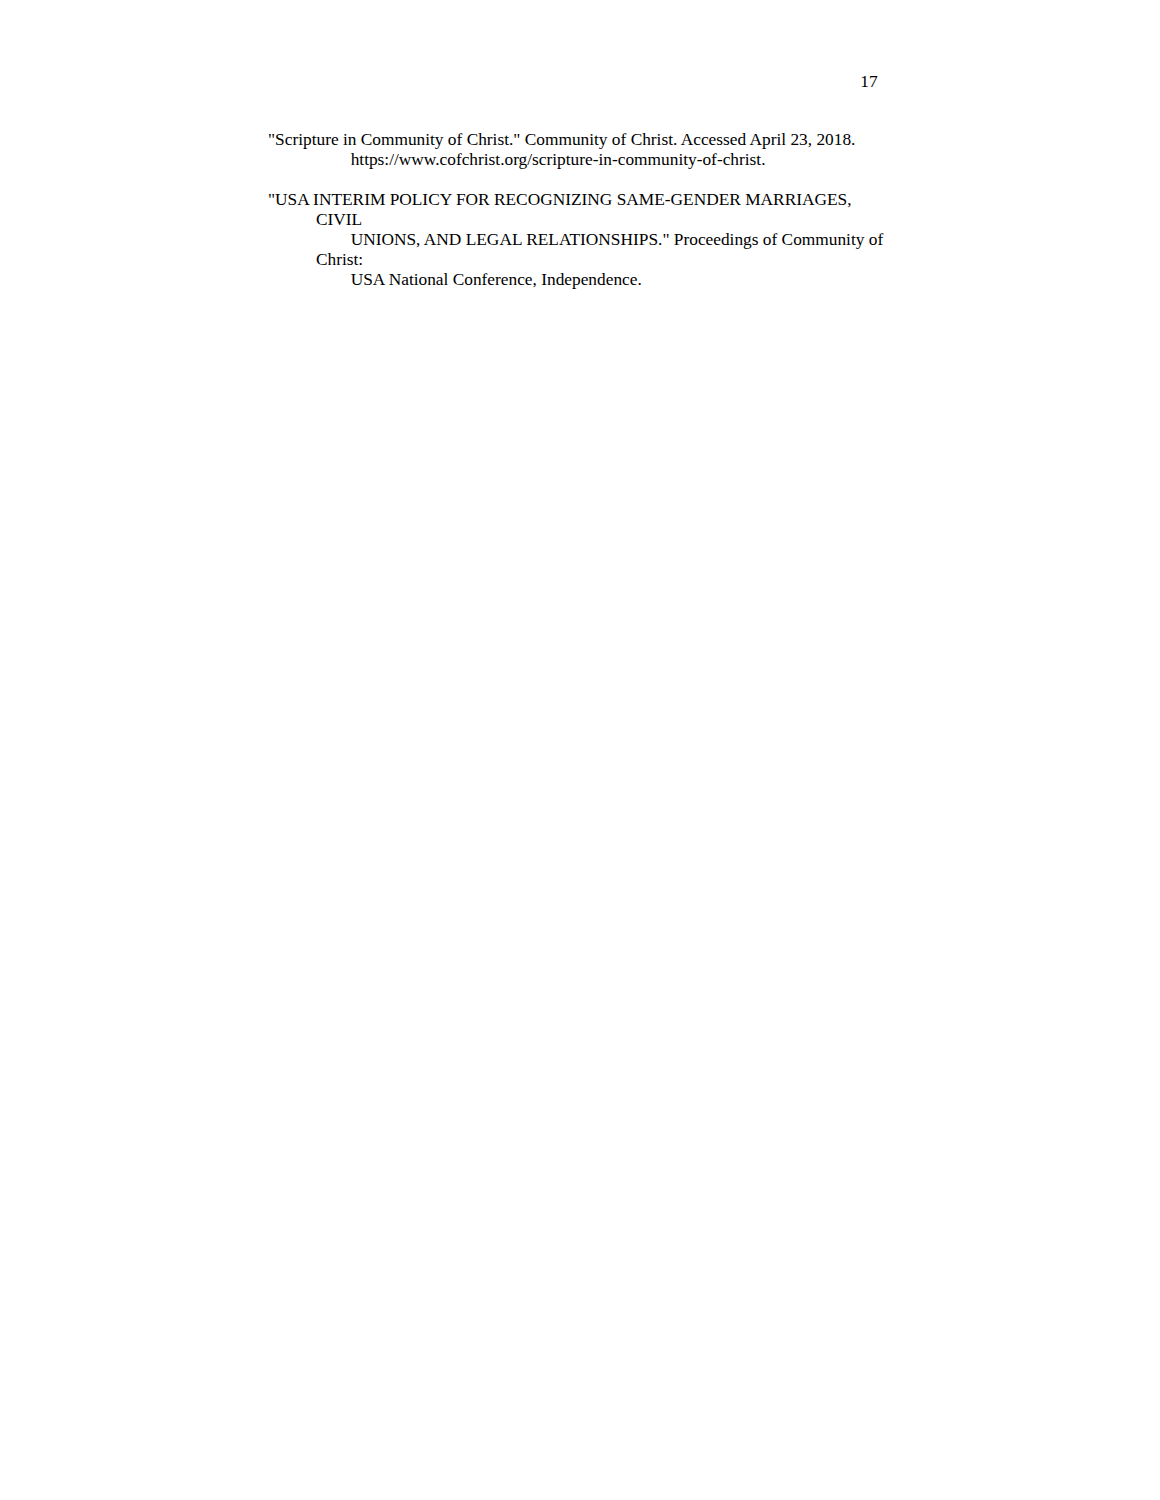17
"Scripture in Community of Christ." Community of Christ. Accessed April 23, 2018.
https://www.cofchrist.org/scripture-in-community-of-christ.
"USA INTERIM POLICY FOR RECOGNIZING SAME-GENDER MARRIAGES, CIVIL
UNIONS, AND LEGAL RELATIONSHIPS." Proceedings of Community of Christ:
USA National Conference, Independence.